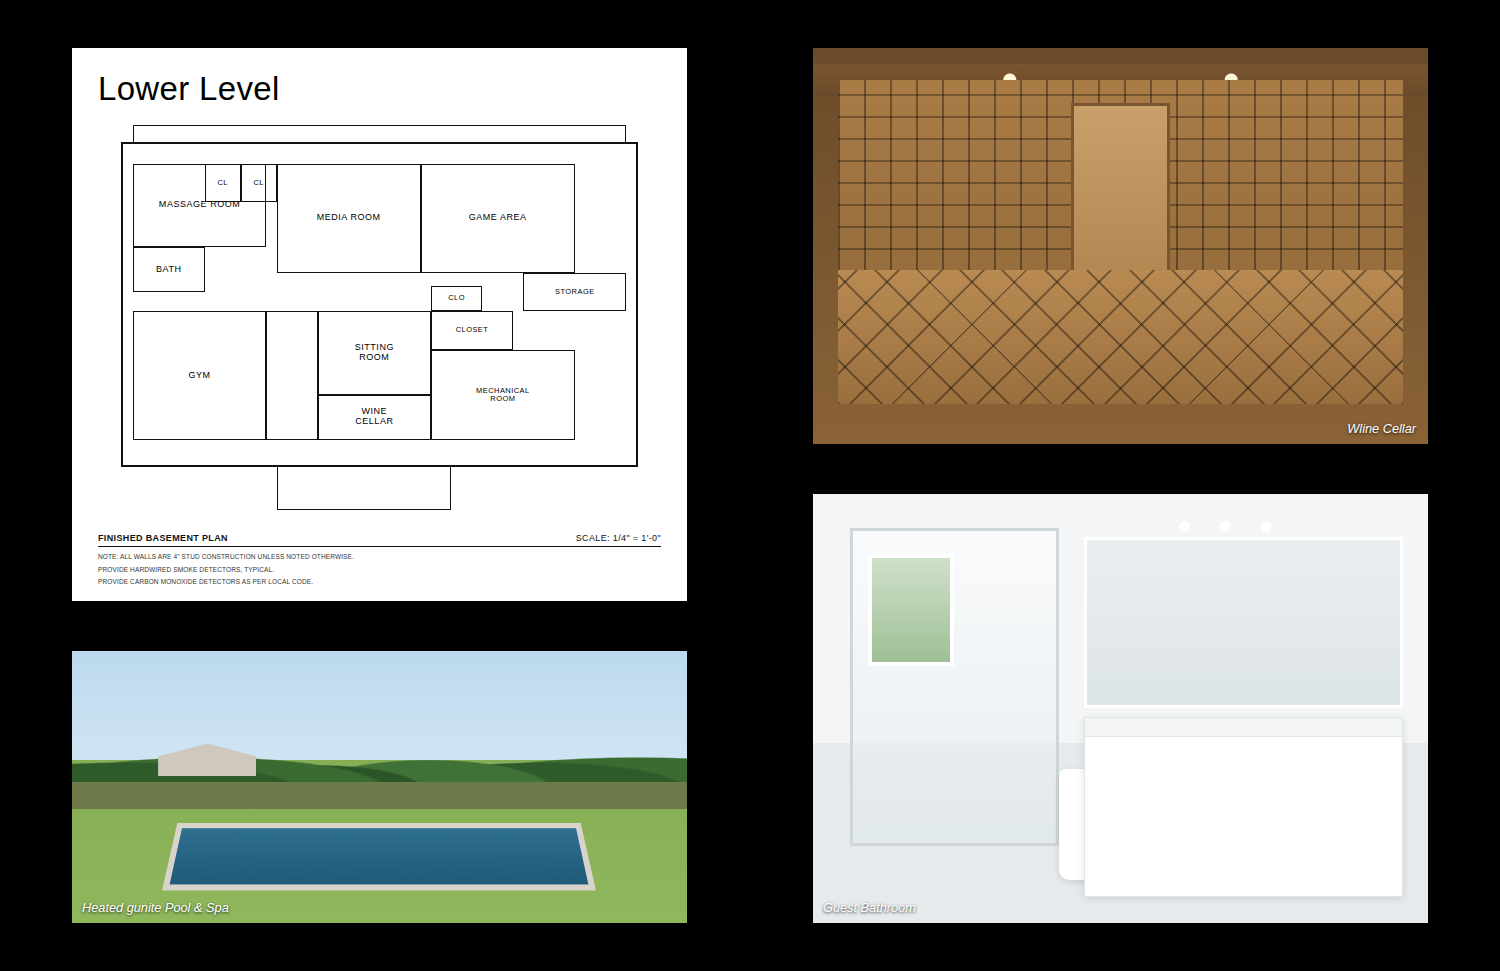Lower Level
MASSAGE ROOM
BATH
CL
CL
MEDIA ROOM
GAME AREA
STORAGE
GYM
SITTING
ROOM
CLO
CLOSET
WINE
CELLAR
MECHANICAL
ROOM
FINISHED BASEMENT PLAN SCALE: 1/4" = 1'-0" NOTE: ALL WALLS ARE 4" STUD CONSTRUCTION UNLESS NOTED OTHERWISE.
PROVIDE HARDWIRED SMOKE DETECTORS, TYPICAL.
PROVIDE CARBON MONOXIDE DETECTORS AS PER LOCAL CODE.
Heated gunite Pool & Spa
Wline Cellar
Guest Bathroom